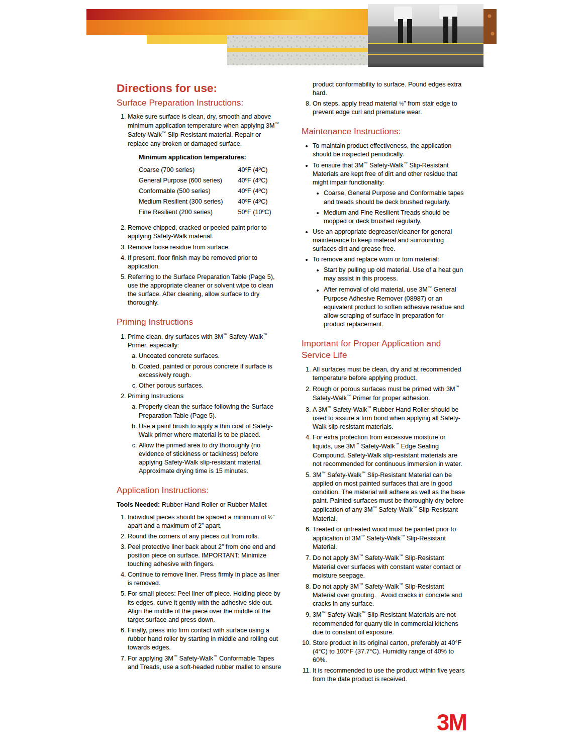Directions for use:
Surface Preparation Instructions:
Make sure surface is clean, dry, smooth and above minimum application temperature when applying 3M™ Safety-Walk™ Slip-Resistant material. Repair or replace any broken or damaged surface.
Minimum application temperatures:
| Coarse (700 series) | 40ºF (4ºC) |
| General Purpose (600 series) | 40ºF (4ºC) |
| Conformable (500 series) | 40ºF (4ºC) |
| Medium Resilient (300 series) | 40ºF (4ºC) |
| Fine Resilient (200 series) | 50ºF (10ºC) |
Remove chipped, cracked or peeled paint prior to applying Safety-Walk material.
Remove loose residue from surface.
If present, floor finish may be removed prior to application.
Referring to the Surface Preparation Table (Page 5), use the appropriate cleaner or solvent wipe to clean the surface. After cleaning, allow surface to dry thoroughly.
Priming Instructions
Prime clean, dry surfaces with 3M™ Safety-Walk™ Primer, especially:
Uncoated concrete surfaces.
Coated, painted or porous concrete if surface is excessively rough.
Other porous surfaces.
Priming Instructions
Properly clean the surface following the Surface Preparation Table (Page 5).
Use a paint brush to apply a thin coat of Safety-Walk primer where material is to be placed.
Allow the primed area to dry thoroughly (no evidence of stickiness or tackiness) before applying Safety-Walk slip-resistant material. Approximate drying time is 15 minutes.
Application Instructions:
Tools Needed: Rubber Hand Roller or Rubber Mallet
Individual pieces should be spaced a minimum of ½” apart and a maximum of 2” apart.
Round the corners of any pieces cut from rolls.
Peel protective liner back about 2” from one end and position piece on surface. IMPORTANT: Minimize touching adhesive with fingers.
Continue to remove liner. Press firmly in place as liner is removed.
For small pieces: Peel liner off piece. Holding piece by its edges, curve it gently with the adhesive side out. Align the middle of the piece over the middle of the target surface and press down.
Finally, press into firm contact with surface using a rubber hand roller by starting in middle and rolling out towards edges.
For applying 3M™ Safety-Walk™ Conformable Tapes and Treads, use a soft-headed rubber mallet to ensure product conformability to surface. Pound edges extra hard.
On steps, apply tread material ½” from stair edge to prevent edge curl and premature wear.
Maintenance Instructions:
To maintain product effectiveness, the application should be inspected periodically.
To ensure that 3M™ Safety-Walk™ Slip-Resistant Materials are kept free of dirt and other residue that might impair functionality:
Coarse, General Purpose and Conformable tapes and treads should be deck brushed regularly.
Medium and Fine Resilient Treads should be mopped or deck brushed regularly.
Use an appropriate degreaser/cleaner for general maintenance to keep material and surrounding surfaces dirt and grease free.
To remove and replace worn or torn material:
Start by pulling up old material. Use of a heat gun may assist in this process.
After removal of old material, use 3M™ General Purpose Adhesive Remover (08987) or an equivalent product to soften adhesive residue and allow scraping of surface in preparation for product replacement.
Important for Proper Application and Service Life
All surfaces must be clean, dry and at recommended temperature before applying product.
Rough or porous surfaces must be primed with 3M™ Safety-Walk™ Primer for proper adhesion.
A 3M™ Safety-Walk™ Rubber Hand Roller should be used to assure a firm bond when applying all Safety-Walk slip-resistant materials.
For extra protection from excessive moisture or liquids, use 3M™ Safety-Walk™ Edge Sealing Compound. Safety-Walk slip-resistant materials are not recommended for continuous immersion in water.
3M™ Safety-Walk™ Slip-Resistant Material can be applied on most painted surfaces that are in good condition. The material will adhere as well as the base paint. Painted surfaces must be thoroughly dry before application of any 3M™ Safety-Walk™ Slip-Resistant Material.
Treated or untreated wood must be painted prior to application of 3M™ Safety-Walk™ Slip-Resistant Material.
Do not apply 3M™ Safety-Walk™ Slip-Resistant Material over surfaces with constant water contact or moisture seepage.
Do not apply 3M™ Safety-Walk™ Slip-Resistant Material over grouting. Avoid cracks in concrete and cracks in any surface.
3M™ Safety-Walk™ Slip-Resistant Materials are not recommended for quarry tile in commercial kitchens due to constant oil exposure.
Store product in its original carton, preferably at 40°F (4°C) to 100°F (37.7°C). Humidity range of 40% to 60%.
It is recommended to use the product within five years from the date product is received.
3M